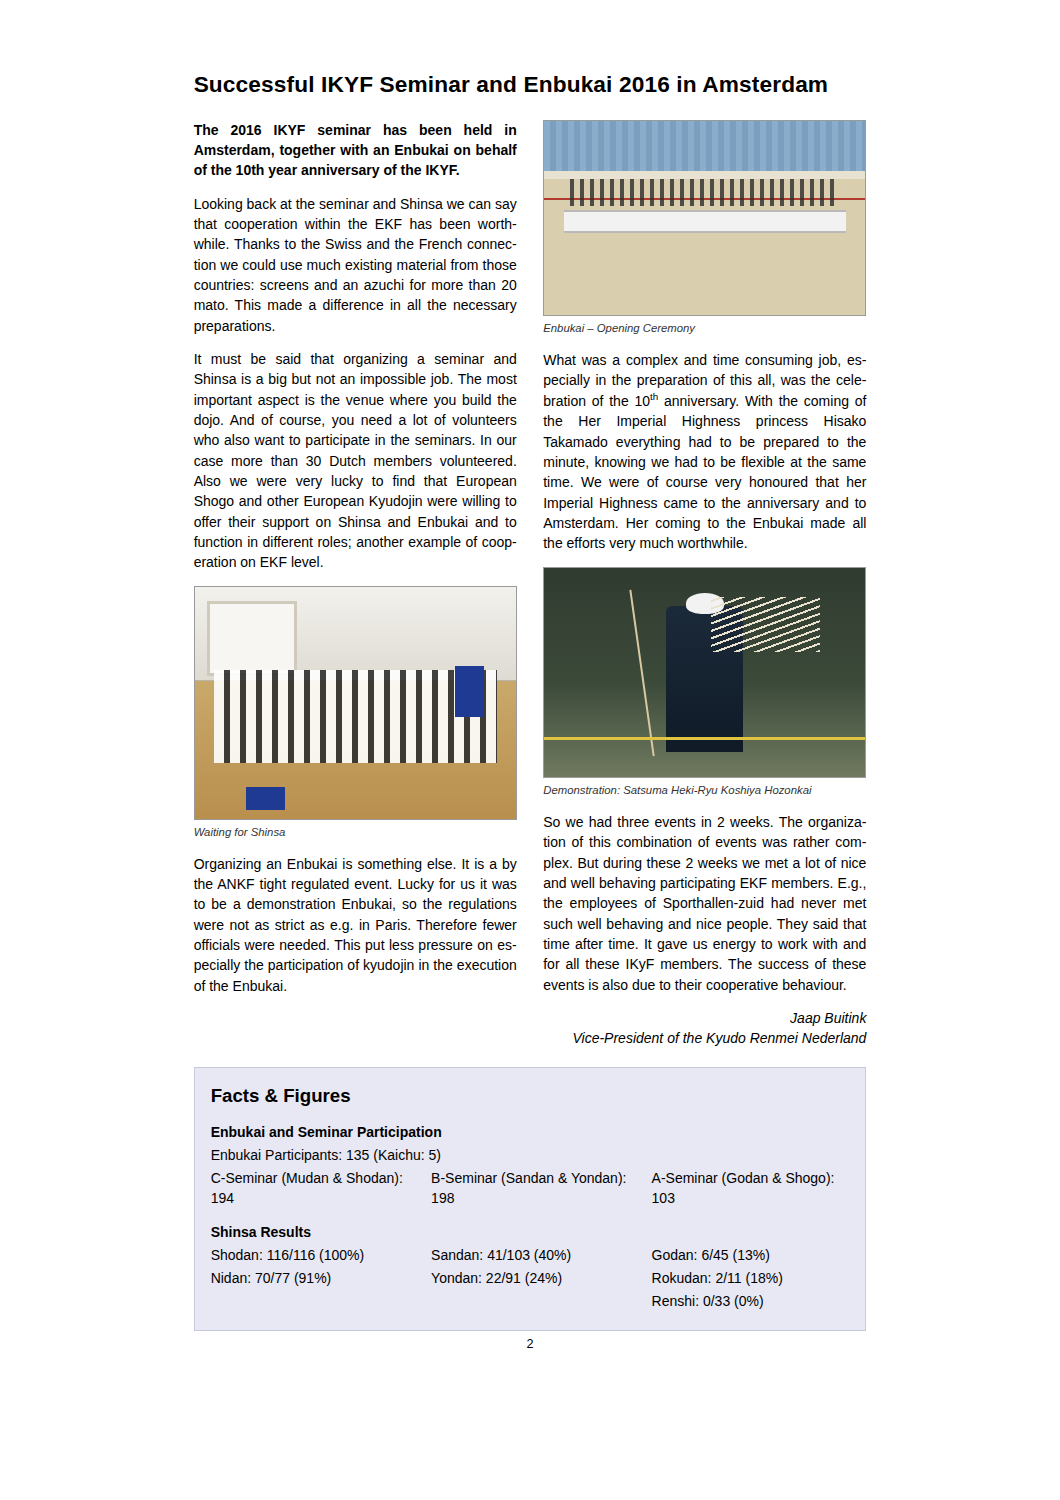Successful IKYF Seminar and Enbukai 2016 in Amsterdam
The 2016 IKYF seminar has been held in Amsterdam, together with an Enbukai on behalf of the 10th year anniversary of the IKYF.
Looking back at the seminar and Shinsa we can say that cooperation within the EKF has been worthwhile. Thanks to the Swiss and the French connection we could use much existing material from those countries: screens and an azuchi for more than 20 mato. This made a difference in all the necessary preparations.
It must be said that organizing a seminar and Shinsa is a big but not an impossible job. The most important aspect is the venue where you build the dojo. And of course, you need a lot of volunteers who also want to participate in the seminars. In our case more than 30 Dutch members volunteered. Also we were very lucky to find that European Shogo and other European Kyudojin were willing to offer their support on Shinsa and Enbukai and to function in different roles; another example of cooperation on EKF level.
Waiting for Shinsa
Organizing an Enbukai is something else. It is a by the ANKF tight regulated event. Lucky for us it was to be a demonstration Enbukai, so the regulations were not as strict as e.g. in Paris. Therefore fewer officials were needed. This put less pressure on especially the participation of kyudojin in the execution of the Enbukai.
Enbukai – Opening Ceremony
What was a complex and time consuming job, especially in the preparation of this all, was the celebration of the 10th anniversary. With the coming of the Her Imperial Highness princess Hisako Takamado everything had to be prepared to the minute, knowing we had to be flexible at the same time. We were of course very honoured that her Imperial Highness came to the anniversary and to Amsterdam. Her coming to the Enbukai made all the efforts very much worthwhile.
Demonstration: Satsuma Heki-Ryu Koshiya Hozonkai
So we had three events in 2 weeks. The organization of this combination of events was rather complex. But during these 2 weeks we met a lot of nice and well behaving participating EKF members. E.g., the employees of Sporthallen-zuid had never met such well behaving and nice people. They said that time after time. It gave us energy to work with and for all these IKyF members. The success of these events is also due to their cooperative behaviour.
Jaap Buitink Vice-President of the Kyudo Renmei Nederland
Facts & Figures
Enbukai and Seminar Participation
Enbukai Participants: 135 (Kaichu: 5)
C-Seminar (Mudan & Shodan): 194
B-Seminar (Sandan & Yondan): 198
A-Seminar (Godan & Shogo): 103
Shinsa Results
Shodan: 116/116 (100%)
Nidan: 70/77 (91%)
Sandan: 41/103 (40%)
Yondan: 22/91 (24%)
Godan: 6/45 (13%)
Rokudan: 2/11 (18%)
Renshi: 0/33 (0%)
2